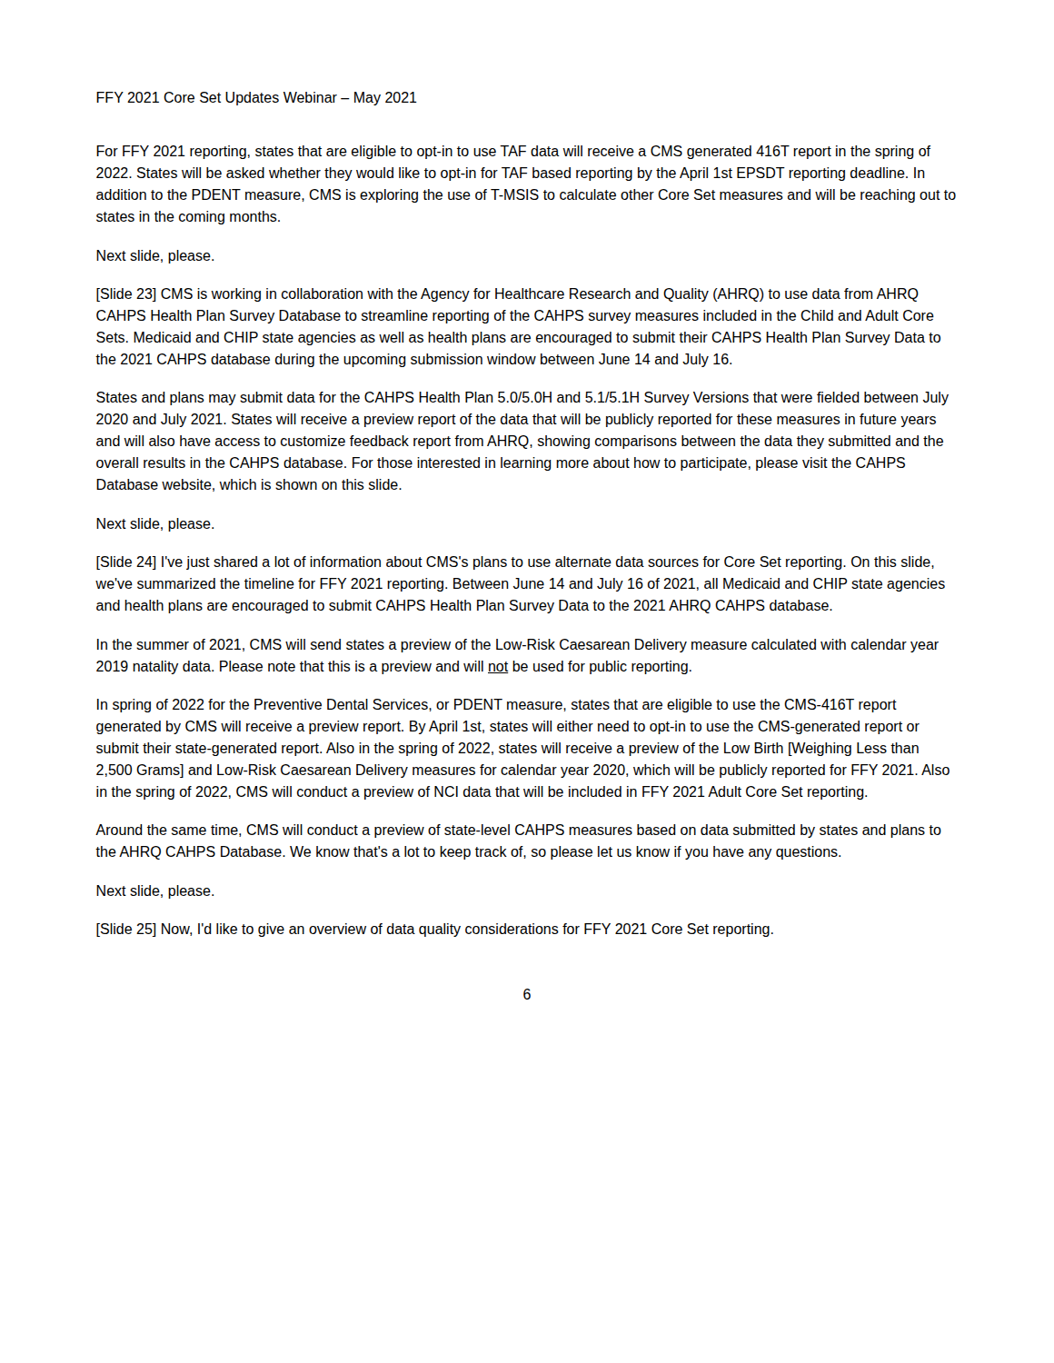FFY 2021 Core Set Updates Webinar – May 2021
For FFY 2021 reporting, states that are eligible to opt-in to use TAF data will receive a CMS generated 416T report in the spring of 2022. States will be asked whether they would like to opt-in for TAF based reporting by the April 1st EPSDT reporting deadline. In addition to the PDENT measure, CMS is exploring the use of T-MSIS to calculate other Core Set measures and will be reaching out to states in the coming months.
Next slide, please.
[Slide 23] CMS is working in collaboration with the Agency for Healthcare Research and Quality (AHRQ) to use data from AHRQ CAHPS Health Plan Survey Database to streamline reporting of the CAHPS survey measures included in the Child and Adult Core Sets. Medicaid and CHIP state agencies as well as health plans are encouraged to submit their CAHPS Health Plan Survey Data to the 2021 CAHPS database during the upcoming submission window between June 14 and July 16.
States and plans may submit data for the CAHPS Health Plan 5.0/5.0H and 5.1/5.1H Survey Versions that were fielded between July 2020 and July 2021. States will receive a preview report of the data that will be publicly reported for these measures in future years and will also have access to customize feedback report from AHRQ, showing comparisons between the data they submitted and the overall results in the CAHPS database. For those interested in learning more about how to participate, please visit the CAHPS Database website, which is shown on this slide.
Next slide, please.
[Slide 24] I've just shared a lot of information about CMS's plans to use alternate data sources for Core Set reporting. On this slide, we've summarized the timeline for FFY 2021 reporting. Between June 14 and July 16 of 2021, all Medicaid and CHIP state agencies and health plans are encouraged to submit CAHPS Health Plan Survey Data to the 2021 AHRQ CAHPS database.
In the summer of 2021, CMS will send states a preview of the Low-Risk Caesarean Delivery measure calculated with calendar year 2019 natality data. Please note that this is a preview and will not be used for public reporting.
In spring of 2022 for the Preventive Dental Services, or PDENT measure, states that are eligible to use the CMS-416T report generated by CMS will receive a preview report. By April 1st, states will either need to opt-in to use the CMS-generated report or submit their state-generated report. Also in the spring of 2022, states will receive a preview of the Low Birth [Weighing Less than 2,500 Grams] and Low-Risk Caesarean Delivery measures for calendar year 2020, which will be publicly reported for FFY 2021. Also in the spring of 2022, CMS will conduct a preview of NCI data that will be included in FFY 2021 Adult Core Set reporting.
Around the same time, CMS will conduct a preview of state-level CAHPS measures based on data submitted by states and plans to the AHRQ CAHPS Database. We know that's a lot to keep track of, so please let us know if you have any questions.
Next slide, please.
[Slide 25] Now, I'd like to give an overview of data quality considerations for FFY 2021 Core Set reporting.
6